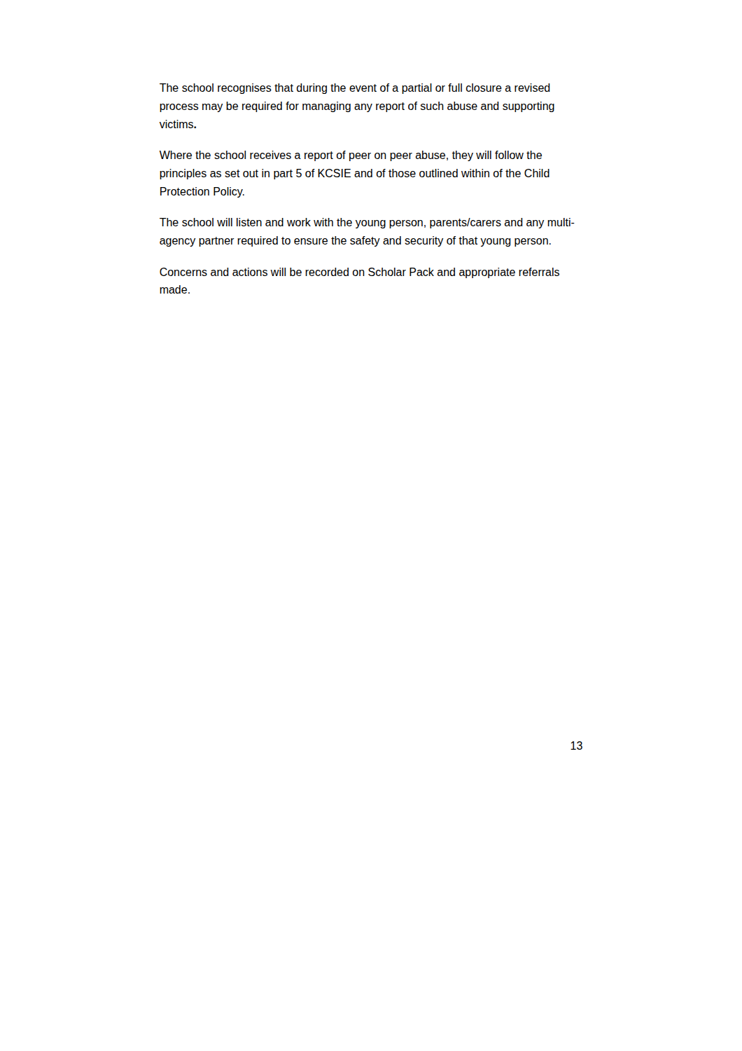The school recognises that during the event of a partial or full closure a revised process may be required for managing any report of such abuse and supporting victims.
Where the school receives a report of peer on peer abuse, they will follow the principles as set out in part 5 of KCSIE and of those outlined within of the Child Protection Policy.
The school will listen and work with the young person, parents/carers and any multi-agency partner required to ensure the safety and security of that young person.
Concerns and actions will be recorded on Scholar Pack and appropriate referrals made.
13